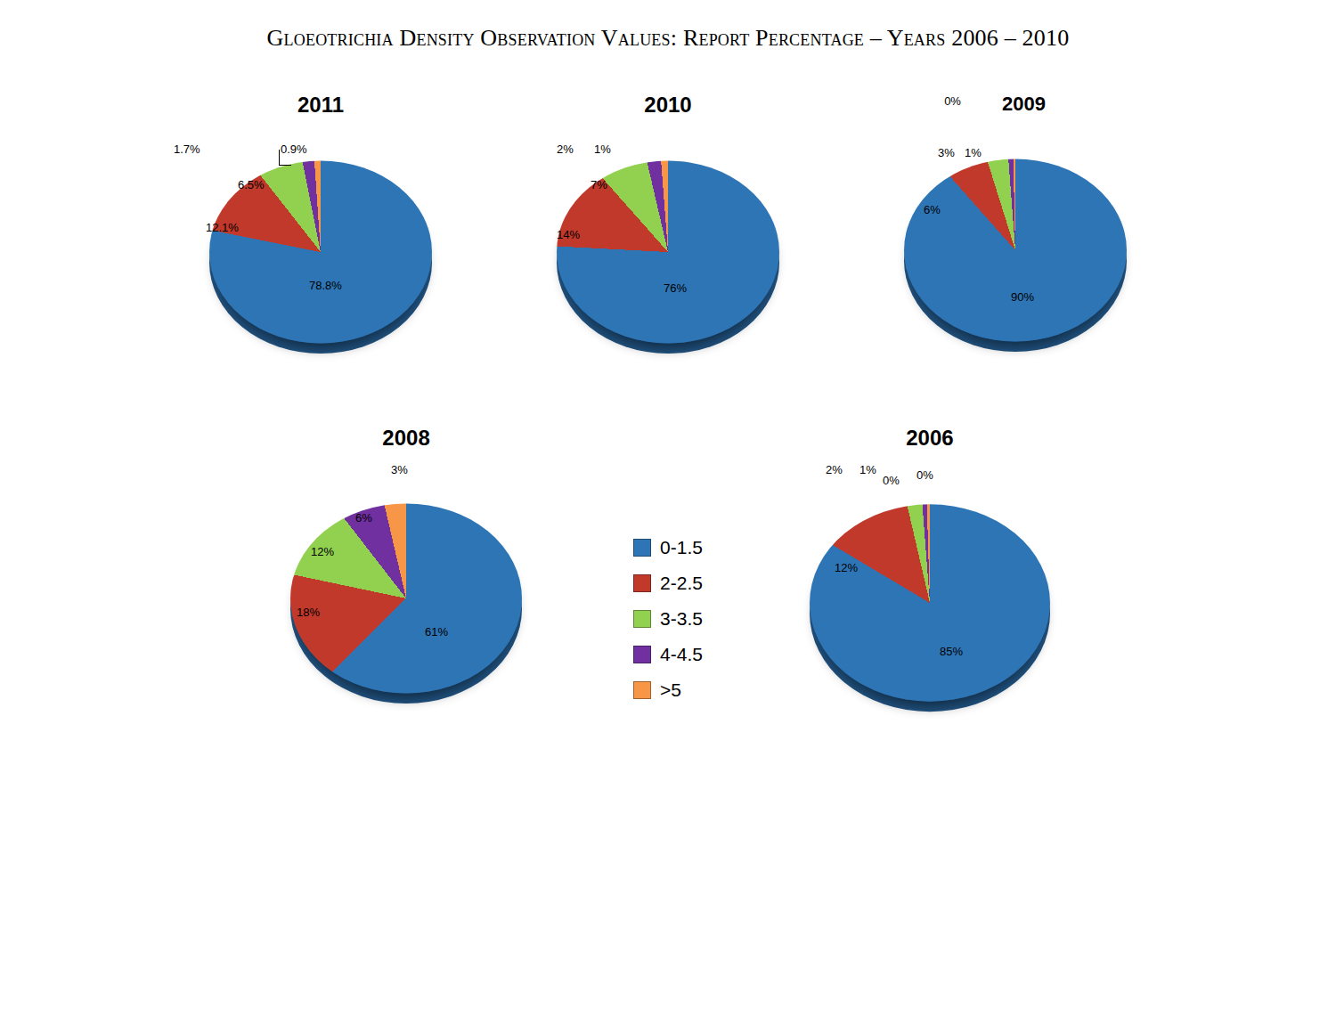Gloeotrichia Density Observation Values: Report Percentage – Years 2006 – 2010
2011
78.8% 12.1% 6.5% 1.7% 0.9%
2010
76% 14% 7% 2% 1%
0% 2009
90% 6% 3% 1%
2008
61% 18% 12% 6% 3%
0-1.5
2-2.5
3-3.5
4-4.5
>5
2006
85% 12% 2% 1% 0% 0%